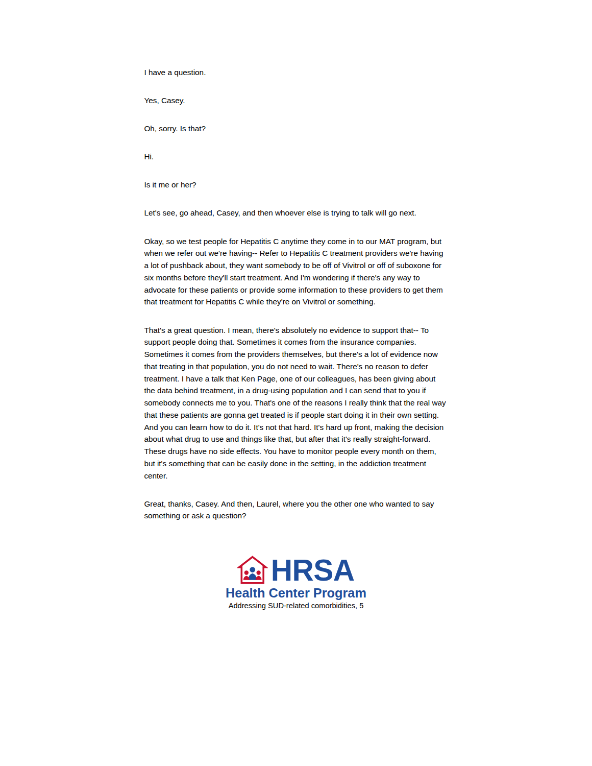I have a question.
Yes, Casey.
Oh, sorry. Is that?
Hi.
Is it me or her?
Let's see, go ahead, Casey, and then whoever else is trying to talk will go next.
Okay, so we test people for Hepatitis C anytime they come in to our MAT program, but when we refer out we're having-- Refer to Hepatitis C treatment providers we're having a lot of pushback about, they want somebody to be off of Vivitrol or off of suboxone for six months before they'll start treatment. And I'm wondering if there's any way to advocate for these patients or provide some information to these providers to get them that treatment for Hepatitis C while they're on Vivitrol or something.
That's a great question. I mean, there's absolutely no evidence to support that-- To support people doing that. Sometimes it comes from the insurance companies. Sometimes it comes from the providers themselves, but there's a lot of evidence now that treating in that population, you do not need to wait. There's no reason to defer treatment. I have a talk that Ken Page, one of our colleagues, has been giving about the data behind treatment, in a drug-using population and I can send that to you if somebody connects me to you. That's one of the reasons I really think that the real way that these patients are gonna get treated is if people start doing it in their own setting. And you can learn how to do it. It's not that hard. It's hard up front, making the decision about what drug to use and things like that, but after that it's really straight-forward. These drugs have no side effects. You have to monitor people every month on them, but it's something that can be easily done in the setting, in the addiction treatment center.
Great, thanks, Casey. And then, Laurel, where you the other one who wanted to say something or ask a question?
HRSA
Health Center Program
Addressing SUD-related comorbidities, 5